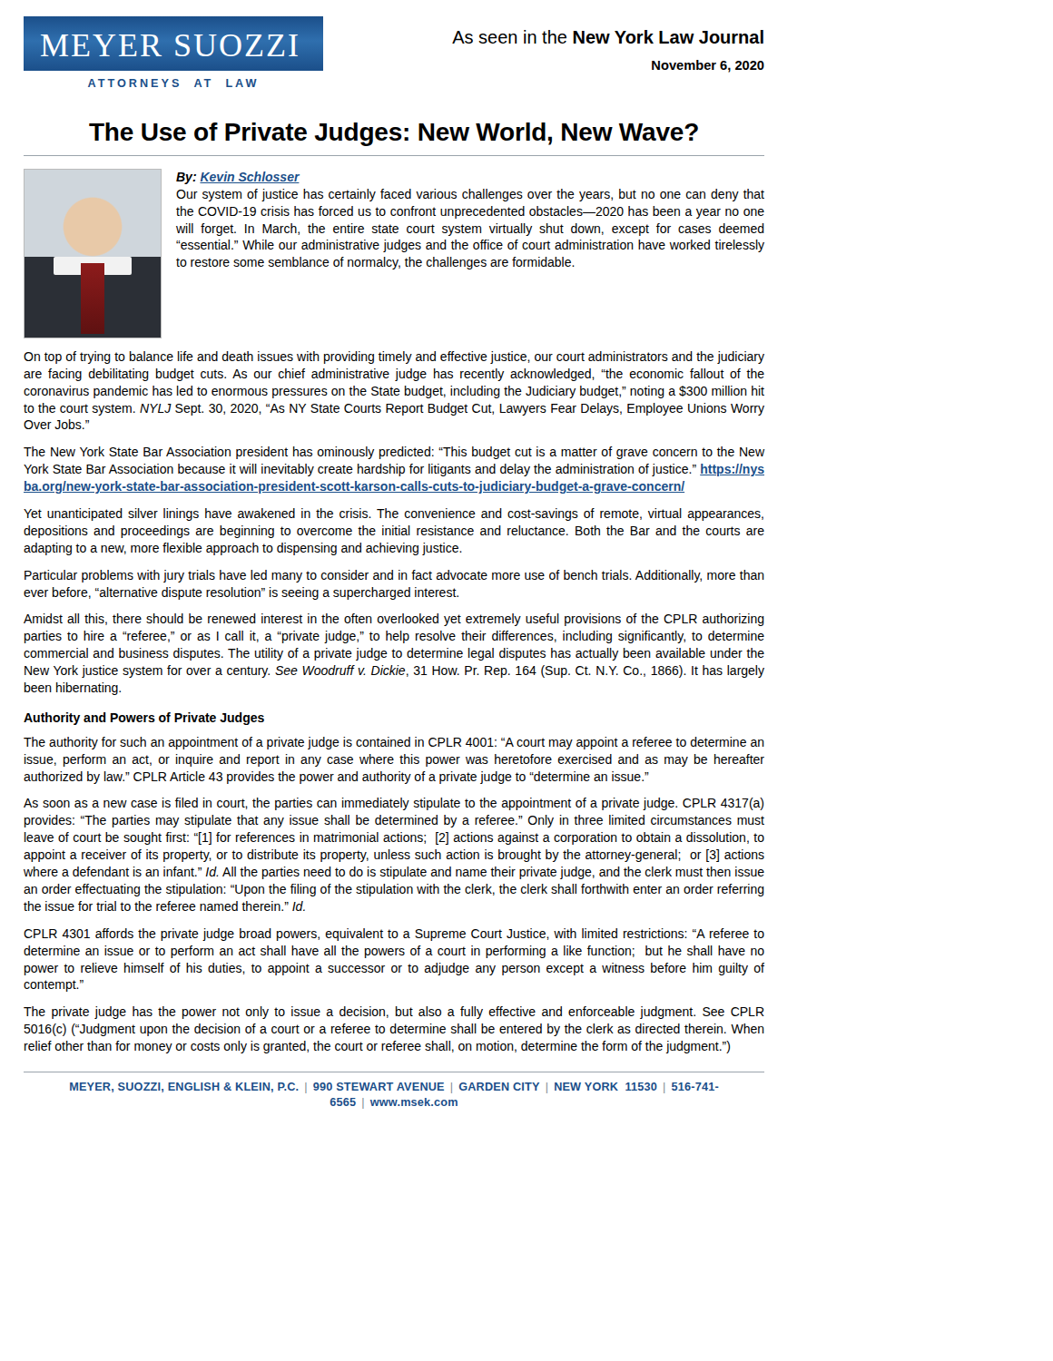MEYER SUOZZI
ATTORNEYS AT LAW
As seen in the New York Law Journal
November 6, 2020
The Use of Private Judges: New World, New Wave?
By: Kevin Schlosser
Our system of justice has certainly faced various challenges over the years, but no one can deny that the COVID-19 crisis has forced us to confront unprecedented obstacles—2020 has been a year no one will forget. In March, the entire state court system virtually shut down, except for cases deemed “essential.” While our administrative judges and the office of court administration have worked tirelessly to restore some semblance of normalcy, the challenges are formidable.
On top of trying to balance life and death issues with providing timely and effective justice, our court administrators and the judiciary are facing debilitating budget cuts. As our chief administrative judge has recently acknowledged, “the economic fallout of the coronavirus pandemic has led to enormous pressures on the State budget, including the Judiciary budget,” noting a $300 million hit to the court system. NYLJ Sept. 30, 2020, “As NY State Courts Report Budget Cut, Lawyers Fear Delays, Employee Unions Worry Over Jobs.”
The New York State Bar Association president has ominously predicted: “This budget cut is a matter of grave concern to the New York State Bar Association because it will inevitably create hardship for litigants and delay the administration of justice.” https://nysba.org/new-york-state-bar-association-president-scott-karson-calls-cuts-to-judiciary-budget-a-grave-concern/
Yet unanticipated silver linings have awakened in the crisis. The convenience and cost-savings of remote, virtual appearances, depositions and proceedings are beginning to overcome the initial resistance and reluctance. Both the Bar and the courts are adapting to a new, more flexible approach to dispensing and achieving justice.
Particular problems with jury trials have led many to consider and in fact advocate more use of bench trials. Additionally, more than ever before, “alternative dispute resolution” is seeing a supercharged interest.
Amidst all this, there should be renewed interest in the often overlooked yet extremely useful provisions of the CPLR authorizing parties to hire a “referee,” or as I call it, a “private judge,” to help resolve their differences, including significantly, to determine commercial and business disputes. The utility of a private judge to determine legal disputes has actually been available under the New York justice system for over a century. See Woodruff v. Dickie, 31 How. Pr. Rep. 164 (Sup. Ct. N.Y. Co., 1866). It has largely been hibernating.
Authority and Powers of Private Judges
The authority for such an appointment of a private judge is contained in CPLR 4001: “A court may appoint a referee to determine an issue, perform an act, or inquire and report in any case where this power was heretofore exercised and as may be hereafter authorized by law.” CPLR Article 43 provides the power and authority of a private judge to “determine an issue.”
As soon as a new case is filed in court, the parties can immediately stipulate to the appointment of a private judge. CPLR 4317(a) provides: “The parties may stipulate that any issue shall be determined by a referee.” Only in three limited circumstances must leave of court be sought first: “[1] for references in matrimonial actions; [2] actions against a corporation to obtain a dissolution, to appoint a receiver of its property, or to distribute its property, unless such action is brought by the attorney-general; or [3] actions where a defendant is an infant.” Id. All the parties need to do is stipulate and name their private judge, and the clerk must then issue an order effectuating the stipulation: “Upon the filing of the stipulation with the clerk, the clerk shall forthwith enter an order referring the issue for trial to the referee named therein.” Id.
CPLR 4301 affords the private judge broad powers, equivalent to a Supreme Court Justice, with limited restrictions: “A referee to determine an issue or to perform an act shall have all the powers of a court in performing a like function; but he shall have no power to relieve himself of his duties, to appoint a successor or to adjudge any person except a witness before him guilty of contempt.”
The private judge has the power not only to issue a decision, but also a fully effective and enforceable judgment. See CPLR 5016(c) (“Judgment upon the decision of a court or a referee to determine shall be entered by the clerk as directed therein. When relief other than for money or costs only is granted, the court or referee shall, on motion, determine the form of the judgment.”)
MEYER, SUOZZI, ENGLISH & KLEIN, P.C.|990 STEWART AVENUE|GARDEN CITY|NEW YORK 11530|516-741-6565|www.msek.com